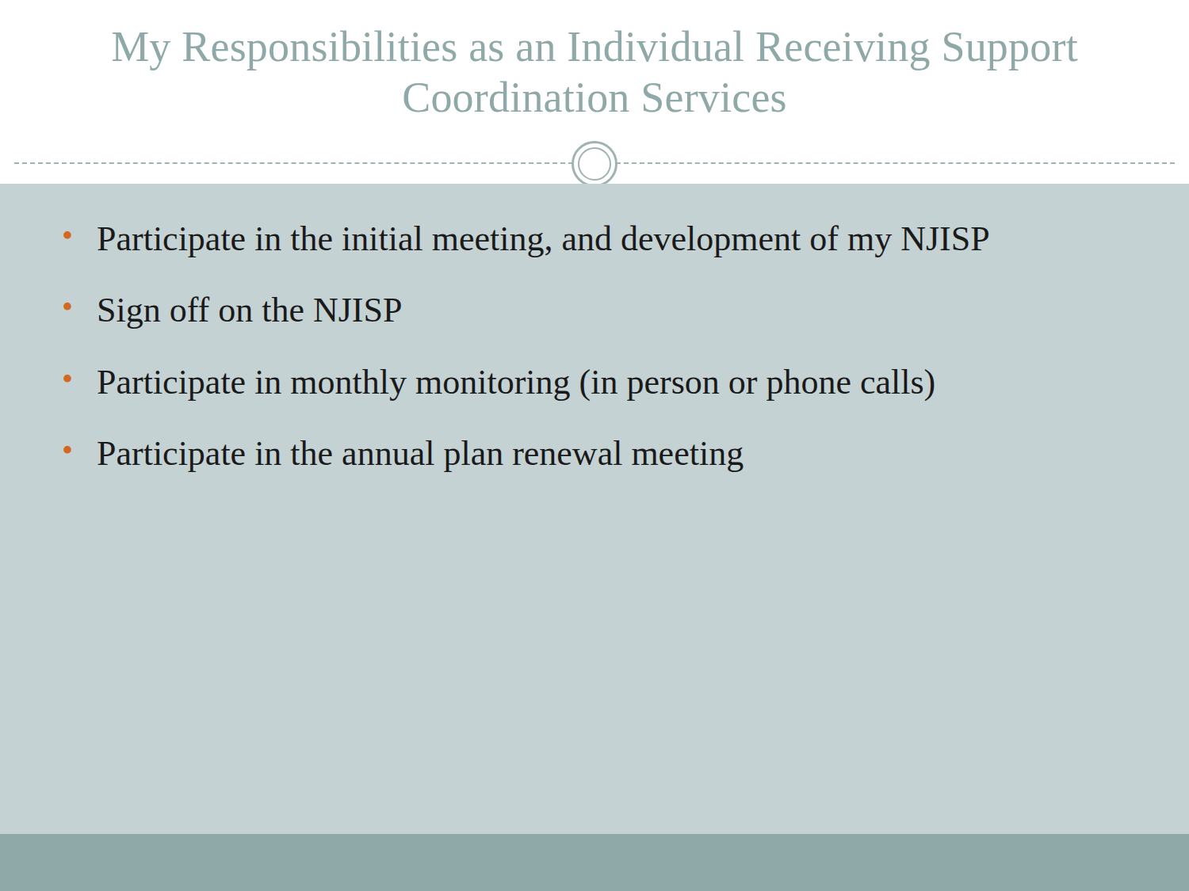My Responsibilities as an Individual Receiving Support Coordination Services
Participate in the initial meeting, and development of my NJISP
Sign off on the NJISP
Participate in monthly monitoring (in person or phone calls)
Participate in the annual plan renewal meeting